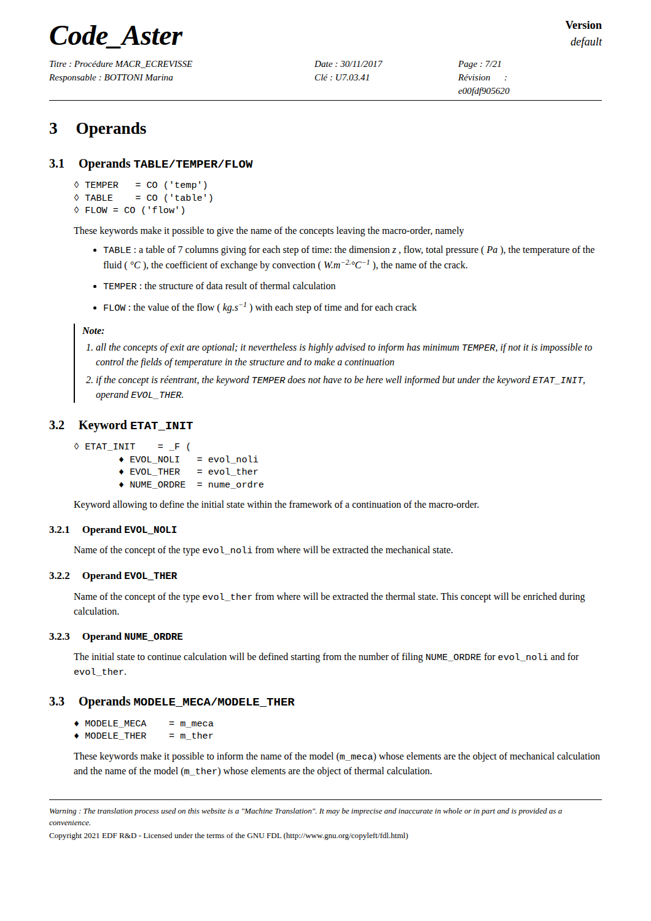Version
default
Code_Aster
| Titre : Procédure MACR_ECREVISSE | Date : 30/11/2017 | Page : 7/21 |
| Responsable : BOTTONI Marina | Clé : U7.03.41 | Révision : e00fdf905620 |
3 Operands
3.1 Operands TABLE/TEMPER/FLOW
◊ TEMPER   = CO ('temp')
◊ TABLE    = CO ('table')
◊ FLOW = CO ('flow')
These keywords make it possible to give the name of the concepts leaving the macro-order, namely
TABLE : a table of 7 columns giving for each step of time: the dimension z , flow, total pressure ( Pa ), the temperature of the fluid ( °C ), the coefficient of exchange by convection ( W.m−2.°C−1 ), the name of the crack.
TEMPER : the structure of data result of thermal calculation
FLOW : the value of the flow ( kg.s−1 ) with each step of time and for each crack
Note:
all the concepts of exit are optional; it nevertheless is highly advised to inform has minimum TEMPER, if not it is impossible to control the fields of temperature in the structure and to make a continuation
if the concept is réentrant, the keyword TEMPER does not have to be here well informed but under the keyword ETAT_INIT, operand EVOL_THER.
3.2 Keyword ETAT_INIT
◊ ETAT_INIT    = _F (
        ♦ EVOL_NOLI   = evol_noli
        ♦ EVOL_THER   = evol_ther
        ♦ NUME_ORDRE  = nume_ordre
Keyword allowing to define the initial state within the framework of a continuation of the macro-order.
3.2.1 Operand EVOL_NOLI
Name of the concept of the type evol_noli from where will be extracted the mechanical state.
3.2.2 Operand EVOL_THER
Name of the concept of the type evol_ther from where will be extracted the thermal state. This concept will be enriched during calculation.
3.2.3 Operand NUME_ORDRE
The initial state to continue calculation will be defined starting from the number of filing NUME_ORDRE for evol_noli and for evol_ther.
3.3 Operands MODELE_MECA/MODELE_THER
♦ MODELE_MECA    = m_meca
♦ MODELE_THER    = m_ther
These keywords make it possible to inform the name of the model (m_meca) whose elements are the object of mechanical calculation and the name of the model (m_ther) whose elements are the object of thermal calculation.
Warning : The translation process used on this website is a "Machine Translation". It may be imprecise and inaccurate in whole or in part and is provided as a convenience.
Copyright 2021 EDF R&D - Licensed under the terms of the GNU FDL (http://www.gnu.org/copyleft/fdl.html)